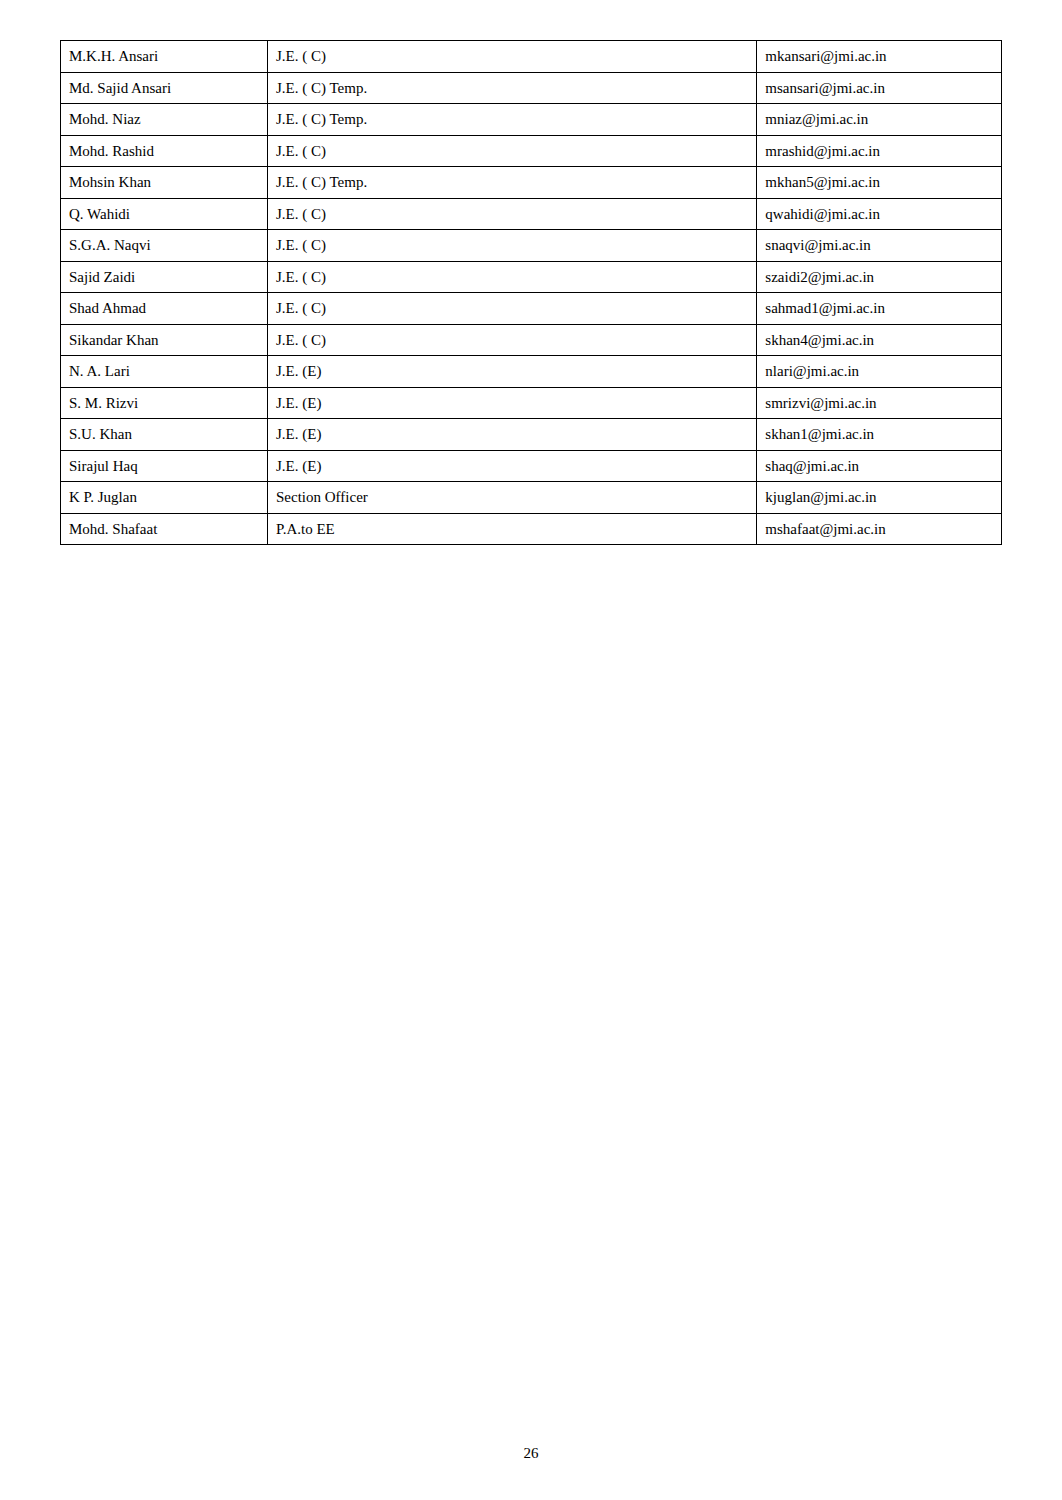| M.K.H. Ansari | J.E. ( C) | mkansari@jmi.ac.in |
| Md. Sajid Ansari | J.E. ( C) Temp. | msansari@jmi.ac.in |
| Mohd. Niaz | J.E. ( C) Temp. | mniaz@jmi.ac.in |
| Mohd. Rashid | J.E. ( C) | mrashid@jmi.ac.in |
| Mohsin Khan | J.E. ( C) Temp. | mkhan5@jmi.ac.in |
| Q. Wahidi | J.E. ( C) | qwahidi@jmi.ac.in |
| S.G.A. Naqvi | J.E. ( C) | snaqvi@jmi.ac.in |
| Sajid Zaidi | J.E. ( C) | szaidi2@jmi.ac.in |
| Shad Ahmad | J.E. ( C) | sahmad1@jmi.ac.in |
| Sikandar Khan | J.E. ( C) | skhan4@jmi.ac.in |
| N. A. Lari | J.E. (E) | nlari@jmi.ac.in |
| S. M. Rizvi | J.E. (E) | smrizvi@jmi.ac.in |
| S.U. Khan | J.E. (E) | skhan1@jmi.ac.in |
| Sirajul Haq | J.E. (E) | shaq@jmi.ac.in |
| K P. Juglan | Section Officer | kjuglan@jmi.ac.in |
| Mohd. Shafaat | P.A.to EE | mshafaat@jmi.ac.in |
26